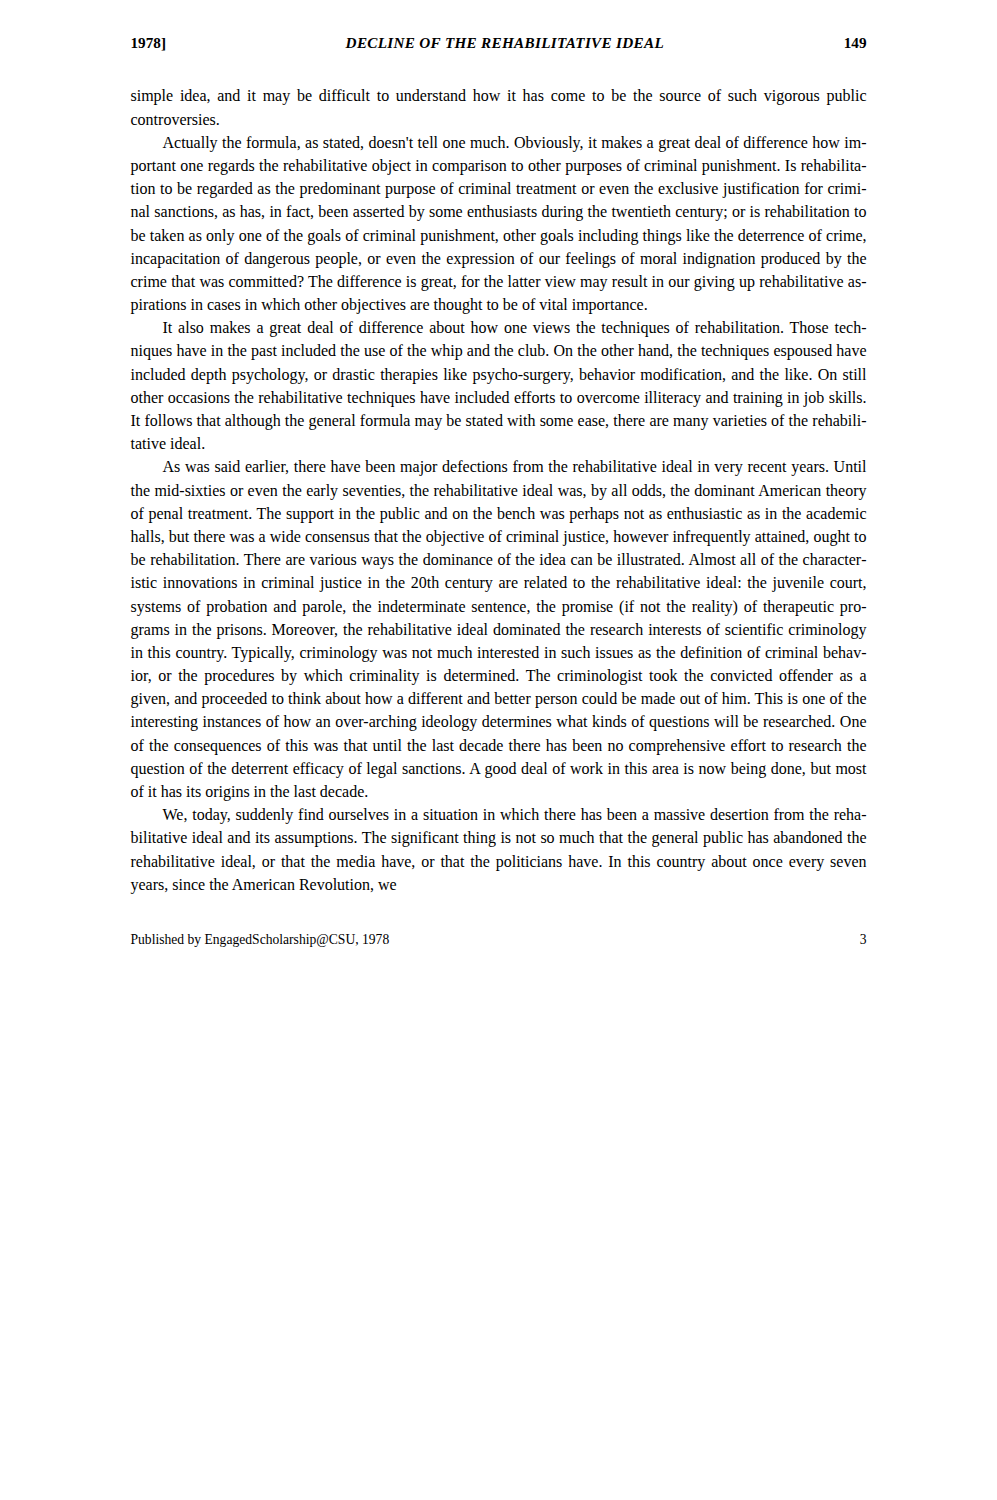1978] Decline of the Rehabilitative Ideal 149
simple idea, and it may be difficult to understand how it has come to be the source of such vigorous public controversies.
Actually the formula, as stated, doesn't tell one much. Obviously, it makes a great deal of difference how important one regards the rehabilitative object in comparison to other purposes of criminal punishment. Is rehabilitation to be regarded as the predominant purpose of criminal treatment or even the exclusive justification for criminal sanctions, as has, in fact, been asserted by some enthusiasts during the twentieth century; or is rehabilitation to be taken as only one of the goals of criminal punishment, other goals including things like the deterrence of crime, incapacitation of dangerous people, or even the expression of our feelings of moral indignation produced by the crime that was committed? The difference is great, for the latter view may result in our giving up rehabilitative aspirations in cases in which other objectives are thought to be of vital importance.
It also makes a great deal of difference about how one views the techniques of rehabilitation. Those techniques have in the past included the use of the whip and the club. On the other hand, the techniques espoused have included depth psychology, or drastic therapies like psycho-surgery, behavior modification, and the like. On still other occasions the rehabilitative techniques have included efforts to overcome illiteracy and training in job skills. It follows that although the general formula may be stated with some ease, there are many varieties of the rehabilitative ideal.
As was said earlier, there have been major defections from the rehabilitative ideal in very recent years. Until the mid-sixties or even the early seventies, the rehabilitative ideal was, by all odds, the dominant American theory of penal treatment. The support in the public and on the bench was perhaps not as enthusiastic as in the academic halls, but there was a wide consensus that the objective of criminal justice, however infrequently attained, ought to be rehabilitation. There are various ways the dominance of the idea can be illustrated. Almost all of the characteristic innovations in criminal justice in the 20th century are related to the rehabilitative ideal: the juvenile court, systems of probation and parole, the indeterminate sentence, the promise (if not the reality) of therapeutic programs in the prisons. Moreover, the rehabilitative ideal dominated the research interests of scientific criminology in this country. Typically, criminology was not much interested in such issues as the definition of criminal behavior, or the procedures by which criminality is determined. The criminologist took the convicted offender as a given, and proceeded to think about how a different and better person could be made out of him. This is one of the interesting instances of how an over-arching ideology determines what kinds of questions will be researched. One of the consequences of this was that until the last decade there has been no comprehensive effort to research the question of the deterrent efficacy of legal sanctions. A good deal of work in this area is now being done, but most of it has its origins in the last decade.
We, today, suddenly find ourselves in a situation in which there has been a massive desertion from the rehabilitative ideal and its assumptions. The significant thing is not so much that the general public has abandoned the rehabilitative ideal, or that the media have, or that the politicians have. In this country about once every seven years, since the American Revolution, we
Published by EngagedScholarship@CSU, 1978 3